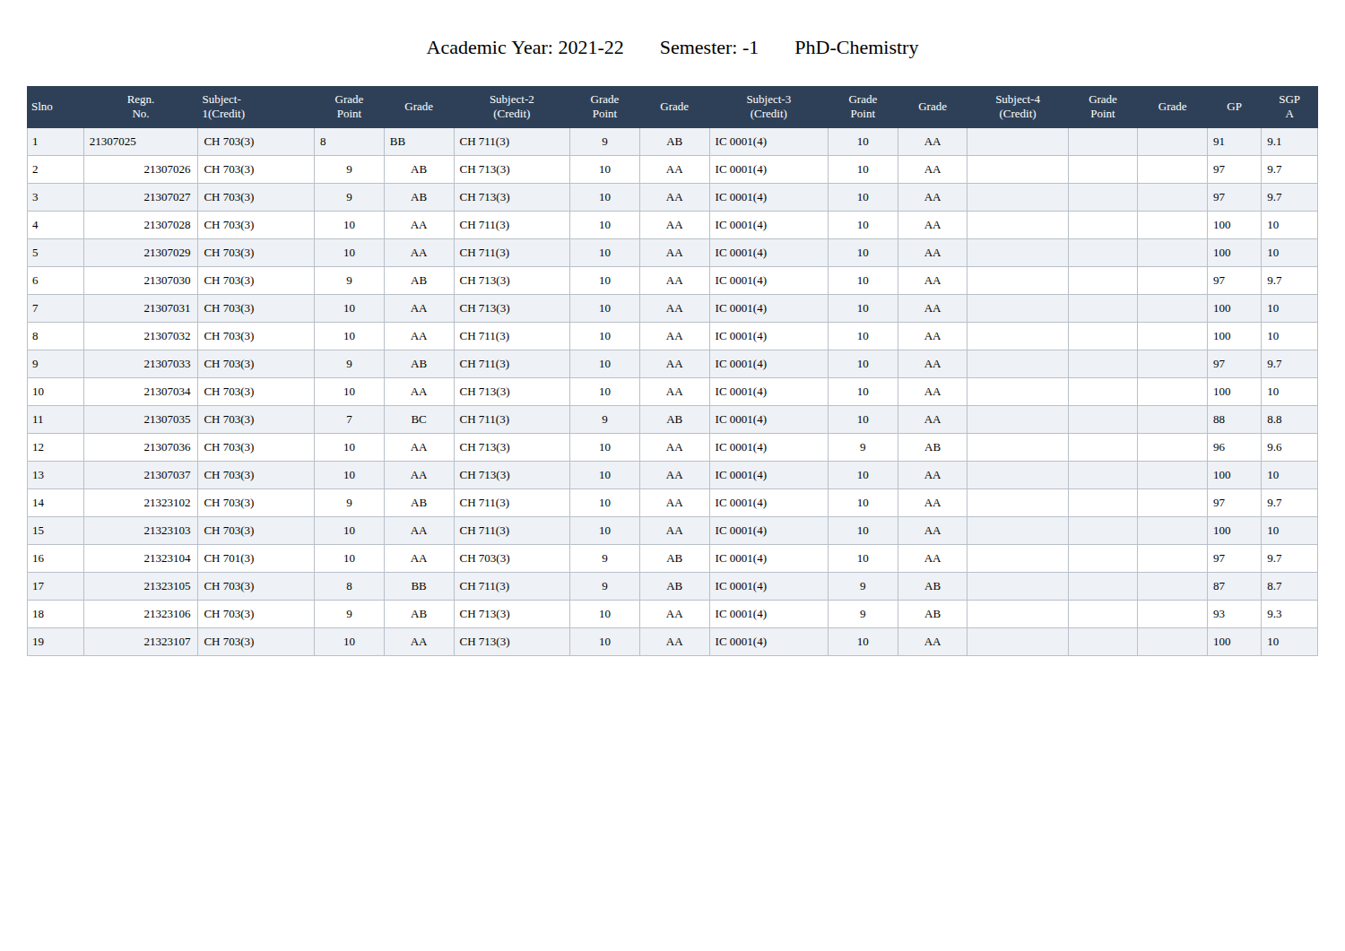Academic Year: 2021-22 Semester: -1 PhD-Chemistry
| Slno | Regn. No. | Subject- 1(Credit) | Grade Point | Grade | Subject-2 (Credit) | Grade Point | Grade | Subject-3 (Credit) | Grade Point | Grade | Subject-4 (Credit) | Grade Point | Grade | GP | SGP A |
| --- | --- | --- | --- | --- | --- | --- | --- | --- | --- | --- | --- | --- | --- | --- | --- |
| 1 | 21307025 | CH 703(3) | 8 | BB | CH 711(3) | 9 | AB | IC 0001(4) | 10 | AA | | | | 91 | 9.1 |
| 2 | 21307026 | CH 703(3) | 9 | AB | CH 713(3) | 10 | AA | IC 0001(4) | 10 | AA | | | | 97 | 9.7 |
| 3 | 21307027 | CH 703(3) | 9 | AB | CH 713(3) | 10 | AA | IC 0001(4) | 10 | AA | | | | 97 | 9.7 |
| 4 | 21307028 | CH 703(3) | 10 | AA | CH 711(3) | 10 | AA | IC 0001(4) | 10 | AA | | | | 100 | 10 |
| 5 | 21307029 | CH 703(3) | 10 | AA | CH 711(3) | 10 | AA | IC 0001(4) | 10 | AA | | | | 100 | 10 |
| 6 | 21307030 | CH 703(3) | 9 | AB | CH 713(3) | 10 | AA | IC 0001(4) | 10 | AA | | | | 97 | 9.7 |
| 7 | 21307031 | CH 703(3) | 10 | AA | CH 713(3) | 10 | AA | IC 0001(4) | 10 | AA | | | | 100 | 10 |
| 8 | 21307032 | CH 703(3) | 10 | AA | CH 711(3) | 10 | AA | IC 0001(4) | 10 | AA | | | | 100 | 10 |
| 9 | 21307033 | CH 703(3) | 9 | AB | CH 711(3) | 10 | AA | IC 0001(4) | 10 | AA | | | | 97 | 9.7 |
| 10 | 21307034 | CH 703(3) | 10 | AA | CH 713(3) | 10 | AA | IC 0001(4) | 10 | AA | | | | 100 | 10 |
| 11 | 21307035 | CH 703(3) | 7 | BC | CH 711(3) | 9 | AB | IC 0001(4) | 10 | AA | | | | 88 | 8.8 |
| 12 | 21307036 | CH 703(3) | 10 | AA | CH 713(3) | 10 | AA | IC 0001(4) | 9 | AB | | | | 96 | 9.6 |
| 13 | 21307037 | CH 703(3) | 10 | AA | CH 713(3) | 10 | AA | IC 0001(4) | 10 | AA | | | | 100 | 10 |
| 14 | 21323102 | CH 703(3) | 9 | AB | CH 711(3) | 10 | AA | IC 0001(4) | 10 | AA | | | | 97 | 9.7 |
| 15 | 21323103 | CH 703(3) | 10 | AA | CH 711(3) | 10 | AA | IC 0001(4) | 10 | AA | | | | 100 | 10 |
| 16 | 21323104 | CH 701(3) | 10 | AA | CH 703(3) | 9 | AB | IC 0001(4) | 10 | AA | | | | 97 | 9.7 |
| 17 | 21323105 | CH 703(3) | 8 | BB | CH 711(3) | 9 | AB | IC 0001(4) | 9 | AB | | | | 87 | 8.7 |
| 18 | 21323106 | CH 703(3) | 9 | AB | CH 713(3) | 10 | AA | IC 0001(4) | 9 | AB | | | | 93 | 9.3 |
| 19 | 21323107 | CH 703(3) | 10 | AA | CH 713(3) | 10 | AA | IC 0001(4) | 10 | AA | | | | 100 | 10 |